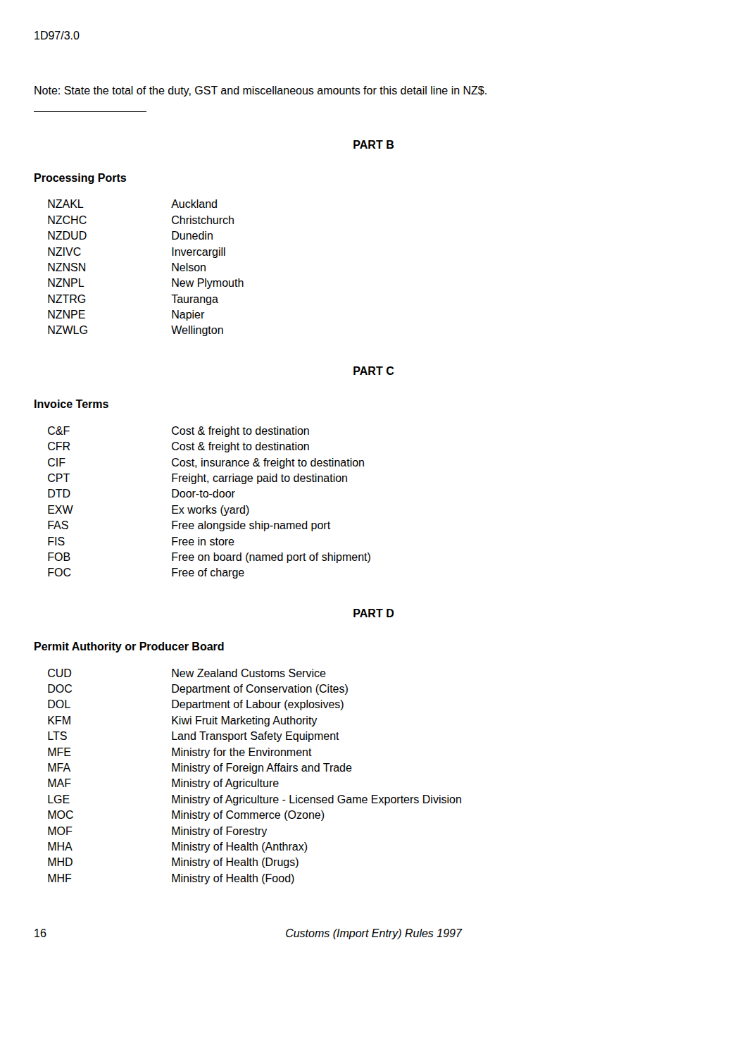1D97/3.0
Note: State the total of the duty, GST and miscellaneous amounts for this detail line in NZ$.
PART B
Processing Ports
| NZAKL | Auckland |
| NZCHC | Christchurch |
| NZDUD | Dunedin |
| NZIVC | Invercargill |
| NZNSN | Nelson |
| NZNPL | New Plymouth |
| NZTRG | Tauranga |
| NZNPE | Napier |
| NZWLG | Wellington |
PART C
Invoice Terms
| C&F | Cost & freight to destination |
| CFR | Cost & freight to destination |
| CIF | Cost, insurance & freight to destination |
| CPT | Freight, carriage paid to destination |
| DTD | Door-to-door |
| EXW | Ex works (yard) |
| FAS | Free alongside ship-named port |
| FIS | Free in store |
| FOB | Free on board (named port of shipment) |
| FOC | Free of charge |
PART D
Permit Authority or Producer Board
| CUD | New Zealand Customs Service |
| DOC | Department of Conservation (Cites) |
| DOL | Department of Labour (explosives) |
| KFM | Kiwi Fruit Marketing Authority |
| LTS | Land Transport Safety Equipment |
| MFE | Ministry for the Environment |
| MFA | Ministry of Foreign Affairs and Trade |
| MAF | Ministry of Agriculture |
| LGE | Ministry of Agriculture - Licensed Game Exporters Division |
| MOC | Ministry of Commerce (Ozone) |
| MOF | Ministry of Forestry |
| MHA | Ministry of Health (Anthrax) |
| MHD | Ministry of Health (Drugs) |
| MHF | Ministry of Health (Food) |
16
Customs (Import Entry) Rules 1997